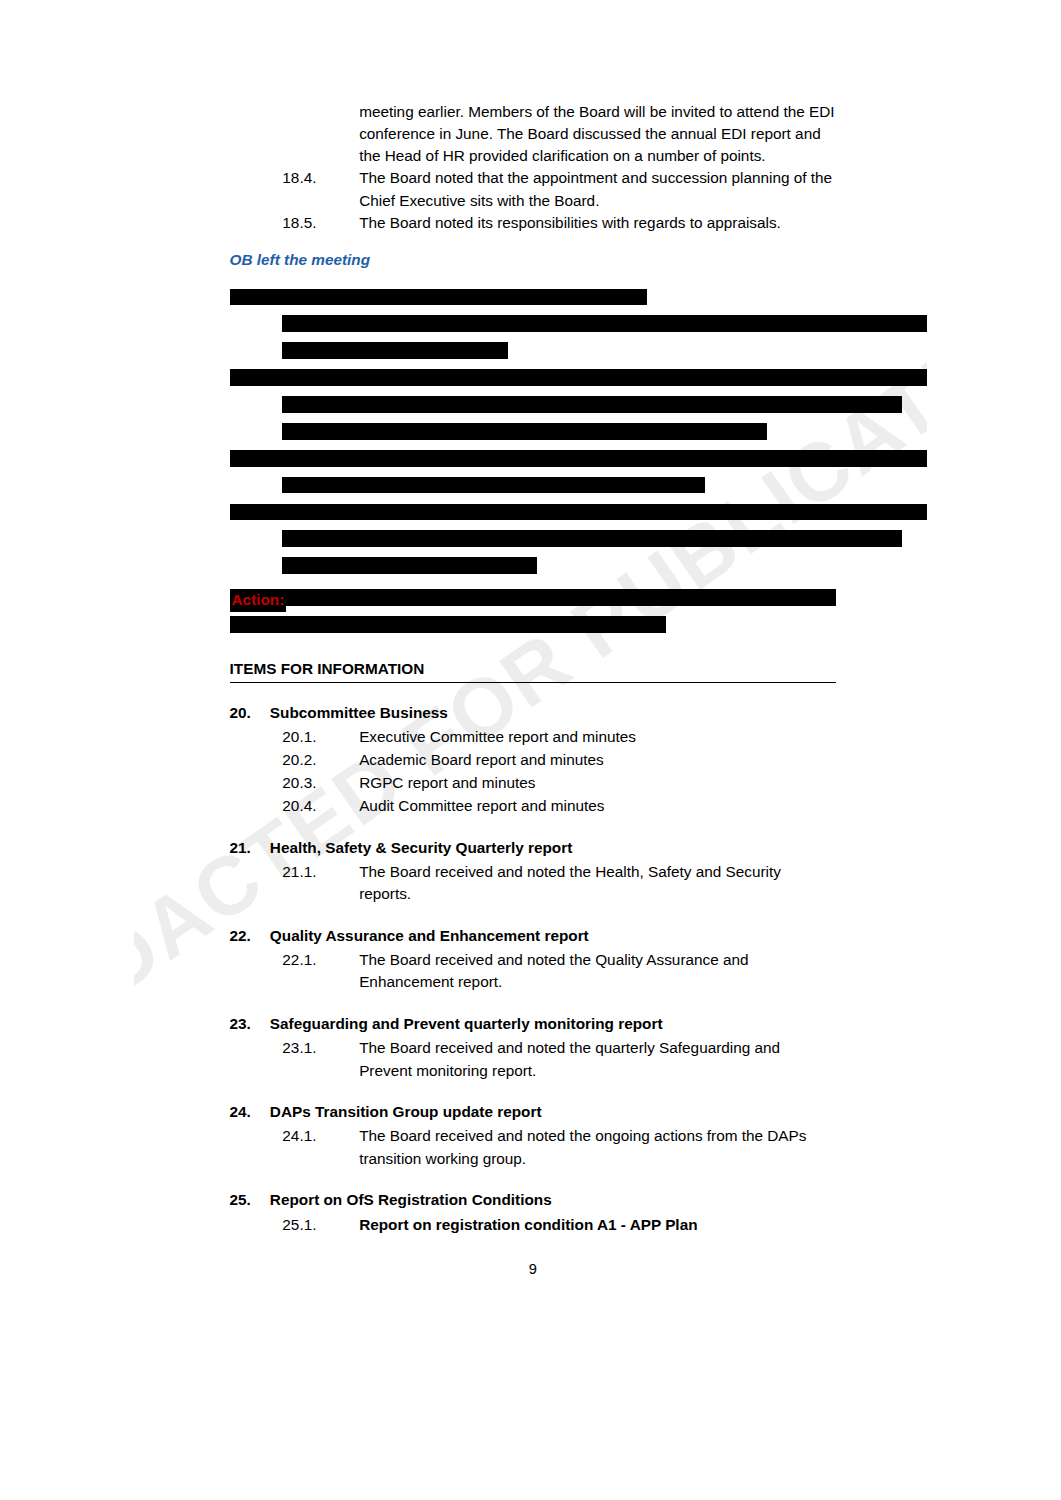REDACTED FOR PUBLICATION
meeting earlier. Members of the Board will be invited to attend the EDI conference in June. The Board discussed the annual EDI report and the Head of HR provided clarification on a number of points.
18.4. The Board noted that the appointment and succession planning of the Chief Executive sits with the Board.
18.5. The Board noted its responsibilities with regards to appraisals.
OB left the meeting
Action:
ITEMS FOR INFORMATION
20. Subcommittee Business
20.1. Executive Committee report and minutes
20.2. Academic Board report and minutes
20.3. RGPC report and minutes
20.4. Audit Committee report and minutes
21. Health, Safety & Security Quarterly report
21.1. The Board received and noted the Health, Safety and Security reports.
22. Quality Assurance and Enhancement report
22.1. The Board received and noted the Quality Assurance and Enhancement report.
23. Safeguarding and Prevent quarterly monitoring report
23.1. The Board received and noted the quarterly Safeguarding and Prevent monitoring report.
24. DAPs Transition Group update report
24.1. The Board received and noted the ongoing actions from the DAPs transition working group.
25. Report on OfS Registration Conditions
25.1. Report on registration condition A1 - APP Plan
9